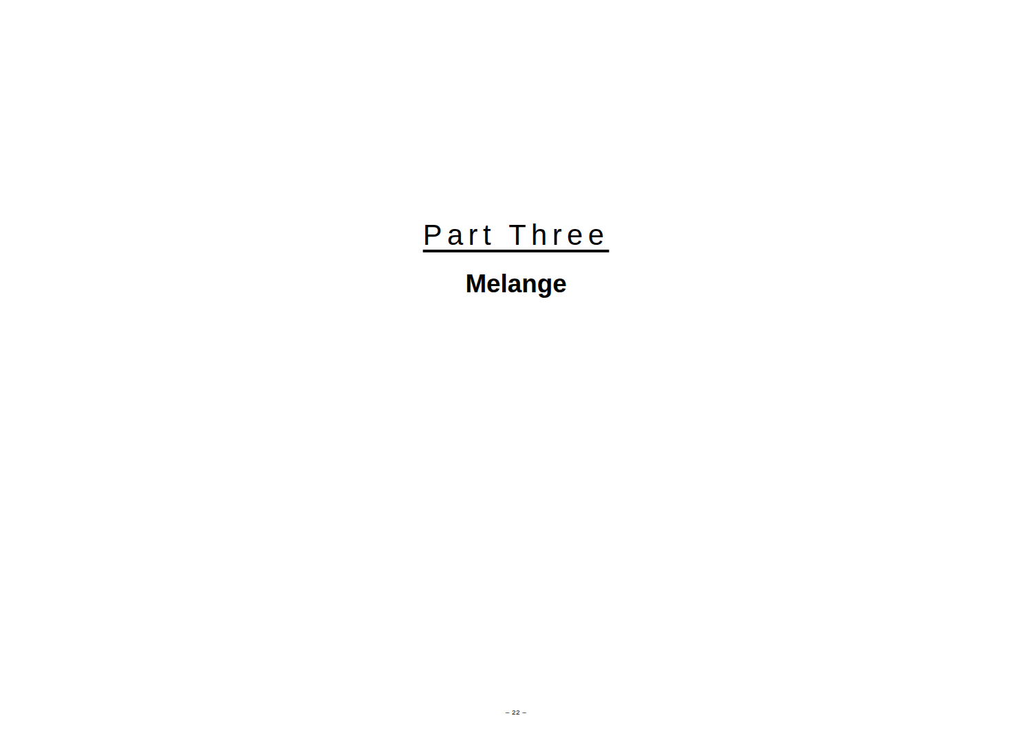Part Three
Melange
– 22 –